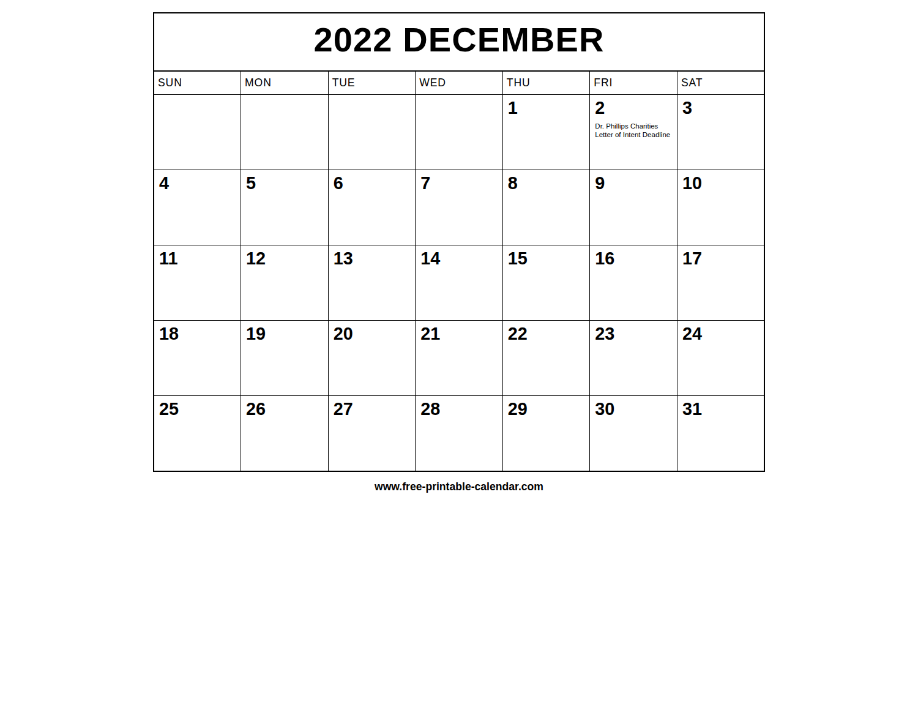2022 DECEMBER
| SUN | MON | TUE | WED | THU | FRI | SAT |
| --- | --- | --- | --- | --- | --- | --- |
| | | | | 1 | 2 Dr. Phillips Charities Letter of Intent Deadline | 3 |
| 4 | 5 | 6 | 7 | 8 | 9 | 10 |
| 11 | 12 | 13 | 14 | 15 | 16 | 17 |
| 18 | 19 | 20 | 21 | 22 | 23 | 24 |
| 25 | 26 | 27 | 28 | 29 | 30 | 31 |
www.free-printable-calendar.com